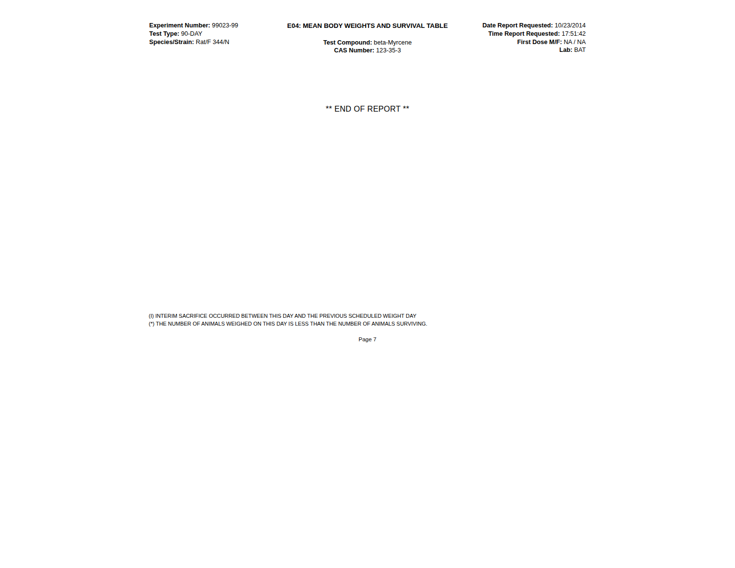| Experiment Number: 99023-99 Test Type: 90-DAY Species/Strain: Rat/F 344/N | E04: MEAN BODY WEIGHTS AND SURVIVAL TABLE Test Compound: beta-Myrcene CAS Number: 123-35-3 | Date Report Requested: 10/23/2014 Time Report Requested: 17:51:42 First Dose M/F: NA / NA Lab: BAT |
** END OF REPORT **
(I) INTERIM SACRIFICE OCCURRED BETWEEN THIS DAY AND THE PREVIOUS SCHEDULED WEIGHT DAY
(*) THE NUMBER OF ANIMALS WEIGHED ON THIS DAY IS LESS THAN THE NUMBER OF ANIMALS SURVIVING.
Page 7